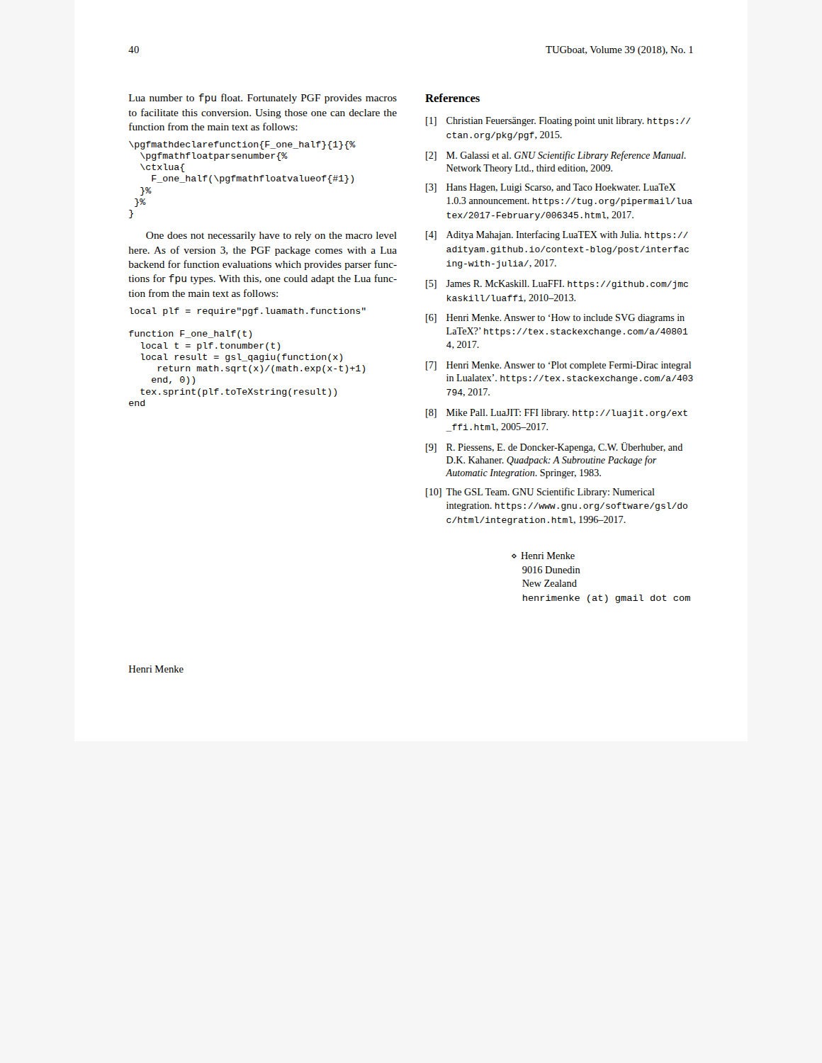40 TUGboat, Volume 39 (2018), No. 1
Lua number to fpu float. Fortunately PGF provides macros to facilitate this conversion. Using those one can declare the function from the main text as follows:
\pgfmathdeclarefunction{F_one_half}{1}{%
  \pgfmathfloatparsenumber{%
  \ctxlua{
    F_one_half(\pgfmathfloatvalueof{#1})
  }%
 }%
}
One does not necessarily have to rely on the macro level here. As of version 3, the PGF package comes with a Lua backend for function evaluations which provides parser functions for fpu types. With this, one could adapt the Lua function from the main text as follows:
local plf = require"pgf.luamath.functions"

function F_one_half(t)
  local t = plf.tonumber(t)
  local result = gsl_qagiu(function(x)
     return math.sqrt(x)/(math.exp(x-t)+1)
    end, 0))
  tex.sprint(plf.toTeXstring(result))
end
References
[1] Christian Feuersänger. Floating point unit library. https://ctan.org/pkg/pgf, 2015.
[2] M. Galassi et al. GNU Scientific Library Reference Manual. Network Theory Ltd., third edition, 2009.
[3] Hans Hagen, Luigi Scarso, and Taco Hoekwater. LuaTeX 1.0.3 announcement. https://tug.org/pipermail/luatex/2017-February/006345.html, 2017.
[4] Aditya Mahajan. Interfacing LuaTEX with Julia. https://adityam.github.io/context-blog/post/interfacing-with-julia/, 2017.
[5] James R. McKaskill. LuaFFI. https://github.com/jmckaskill/luaffi, 2010–2013.
[6] Henri Menke. Answer to ‘How to include SVG diagrams in LaTeX?’ https://tex.stackexchange.com/a/408014, 2017.
[7] Henri Menke. Answer to ‘Plot complete Fermi-Dirac integral in Lualatex’. https://tex.stackexchange.com/a/403794, 2017.
[8] Mike Pall. LuaJIT: FFI library. http://luajit.org/ext_ffi.html, 2005–2017.
[9] R. Piessens, E. de Doncker-Kapenga, C.W. Überhuber, and D.K. Kahaner. Quadpack: A Subroutine Package for Automatic Integration. Springer, 1983.
[10] The GSL Team. GNU Scientific Library: Numerical integration. https://www.gnu.org/software/gsl/doc/html/integration.html, 1996–2017.
⋄Henri Menke
9016 Dunedin
New Zealand
henrimenke (at) gmail dot com
Henri Menke